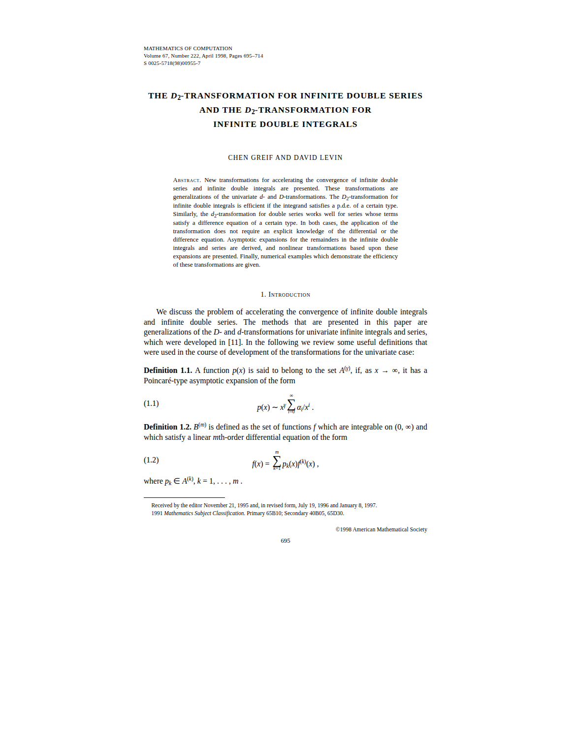Mathematics of Computation
Volume 67, Number 222, April 1998, Pages 695–714
S 0025-5718(98)00955-7
The d 2-Transformation for Infinite Double Series
and the D 2-Transformation for
Infinite Double Integrals
Chen Greif and David Levin
Abstract. New transformations for accelerating the convergence of infinite double series and infinite double integrals are presented. These transformations are generalizations of the univariate d- and D-transformations. The D 2-transformation for infinite double integrals is efficient if the integrand satisfies a p.d.e. of a certain type. Similarly, the d 2-transformation for double series works well for series whose terms satisfy a difference equation of a certain type. In both cases, the application of the transformation does not require an explicit knowledge of the differential or the difference equation. Asymptotic expansions for the remainders in the infinite double integrals and series are derived, and nonlinear transformations based upon these expansions are presented. Finally, numerical examples which demonstrate the efficiency of these transformations are given.
1. Introduction
We discuss the problem of accelerating the convergence of infinite double integrals and infinite double series. The methods that are presented in this paper are generalizations of the D- and d-transformations for univariate infinite integrals and series, which were developed in [11]. In the following we review some useful definitions that were used in the course of development of the transformations for the univariate case:
Definition 1.1. A function p(x) is said to belong to the set A(γ), if, as x → ∞, it has a Poincaré-type asymptotic expansion of the form
(1.1) p(x) ∼ xγ∞∑i=0 αi/xi .
Definition 1.2. B(m) is defined as the set of functions f which are integrable on (0, ∞) and which satisfy a linear mth-order differential equation of the form
(1.2) f(x) = m∑k=1 pk(x)f(k)(x) ,
where pk ∈ A(k), k = 1, . . . , m .
Received by the editor November 21, 1995 and, in revised form, July 19, 1996 and January 8, 1997.
1991 Mathematics Subject Classification. Primary 65B10; Secondary 40B05, 65D30.
©1998 American Mathematical Society
695